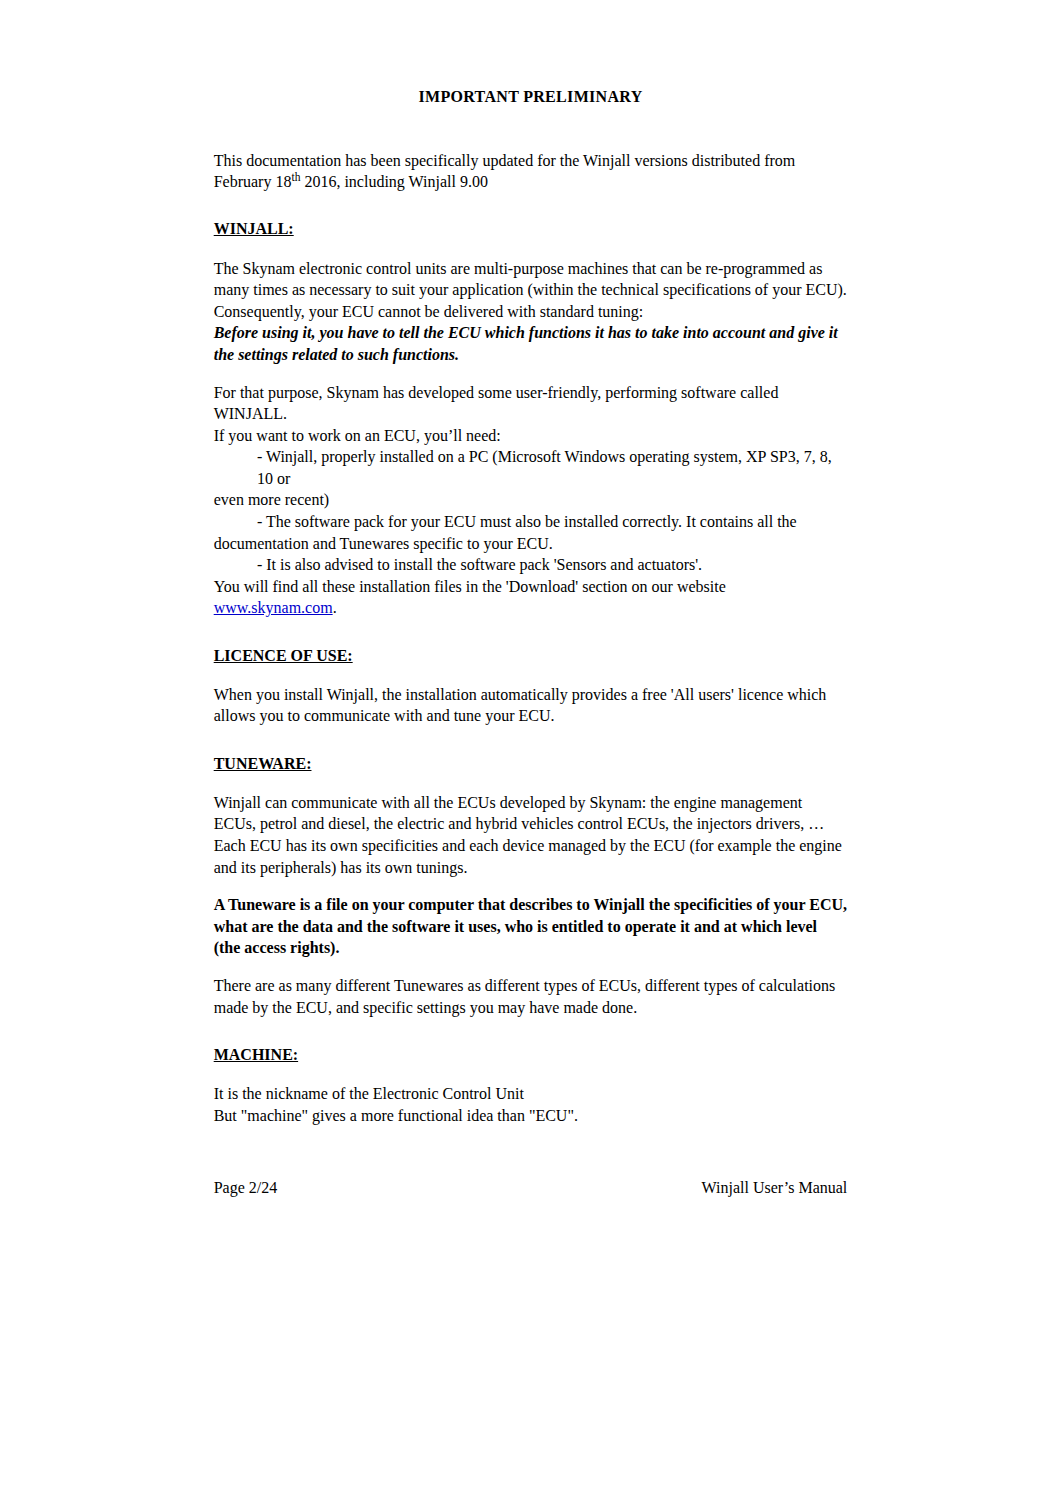IMPORTANT PRELIMINARY
This documentation has been specifically updated for the Winjall versions distributed from February 18th 2016, including Winjall 9.00
WINJALL:
The Skynam electronic control units are multi-purpose machines that can be re-programmed as many times as necessary to suit your application (within the technical specifications of your ECU).
Consequently, your ECU cannot be delivered with standard tuning:
Before using it, you have to tell the ECU which functions it has to take into account and give it the settings related to such functions.
For that purpose, Skynam has developed some user-friendly, performing software called WINJALL.
If you want to work on an ECU, you’ll need:
- Winjall, properly installed on a PC (Microsoft Windows operating system, XP SP3, 7, 8, 10 or
even more recent)
- The software pack for your ECU must also be installed correctly. It contains all the
documentation and Tunewares specific to your ECU.
- It is also advised to install the software pack 'Sensors and actuators'.
You will find all these installation files in the 'Download' section on our website www.skynam.com.
LICENCE OF USE:
When you install Winjall, the installation automatically provides a free 'All users' licence which allows you to communicate with and tune your ECU.
TUNEWARE:
Winjall can communicate with all the ECUs developed by Skynam: the engine management ECUs, petrol and diesel, the electric and hybrid vehicles control ECUs, the injectors drivers, …
Each ECU has its own specificities and each device managed by the ECU (for example the engine and its peripherals) has its own tunings.
A Tuneware is a file on your computer that describes to Winjall the specificities of your ECU, what are the data and the software it uses, who is entitled to operate it and at which level (the access rights).
There are as many different Tunewares as different types of ECUs, different types of calculations made by the ECU, and specific settings you may have made done.
MACHINE:
It is the nickname of the Electronic Control Unit
But "machine" gives a more functional idea than "ECU".
Page 2/24
Winjall User’s Manual